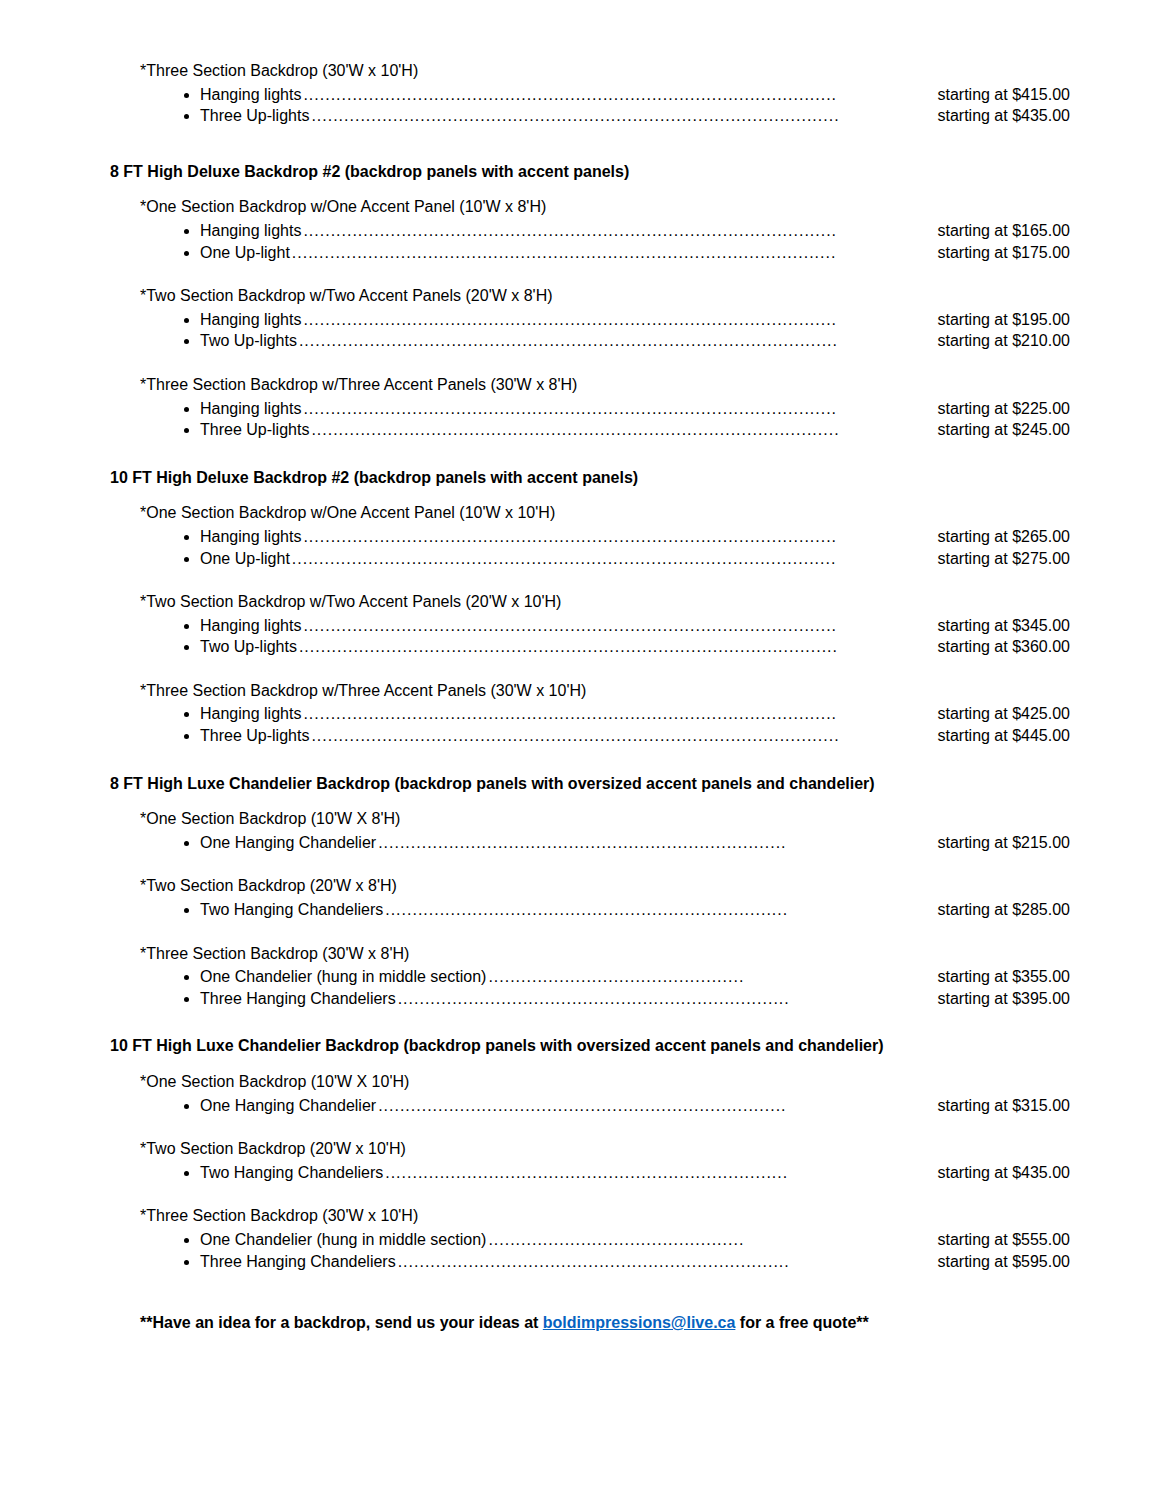*Three Section Backdrop (30'W x 10'H)
Hanging lights .................................................................................................. starting at $415.00
Three Up-lights ................................................................................................. starting at $435.00
8 FT High Deluxe Backdrop #2 (backdrop panels with accent panels)
*One Section Backdrop w/One Accent Panel (10'W x 8'H)
Hanging lights .................................................................................................. starting at $165.00
One Up-light .................................................................................................... starting at $175.00
*Two Section Backdrop w/Two Accent Panels (20'W x 8'H)
Hanging lights .................................................................................................. starting at $195.00
Two Up-lights ................................................................................................... starting at $210.00
*Three Section Backdrop w/Three Accent Panels (30'W x 8'H)
Hanging lights .................................................................................................. starting at $225.00
Three Up-lights ................................................................................................. starting at $245.00
10 FT High Deluxe Backdrop #2 (backdrop panels with accent panels)
*One Section Backdrop w/One Accent Panel (10'W x 10'H)
Hanging lights .................................................................................................. starting at $265.00
One Up-light .................................................................................................... starting at $275.00
*Two Section Backdrop w/Two Accent Panels (20'W x 10'H)
Hanging lights .................................................................................................. starting at $345.00
Two Up-lights ................................................................................................... starting at $360.00
*Three Section Backdrop w/Three Accent Panels (30'W x 10'H)
Hanging lights .................................................................................................. starting at $425.00
Three Up-lights ................................................................................................. starting at $445.00
8 FT High Luxe Chandelier Backdrop (backdrop panels with oversized accent panels and chandelier)
*One Section Backdrop (10'W X 8'H)
One Hanging Chandelier ........................................................................... starting at $215.00
*Two Section Backdrop (20'W x 8'H)
Two Hanging Chandeliers .......................................................................... starting at $285.00
*Three Section Backdrop (30'W x 8'H)
One Chandelier (hung in middle section) ............................................... starting at $355.00
Three Hanging Chandeliers ........................................................................ starting at $395.00
10 FT High Luxe Chandelier Backdrop (backdrop panels with oversized accent panels and chandelier)
*One Section Backdrop (10'W X 10'H)
One Hanging Chandelier ........................................................................... starting at $315.00
*Two Section Backdrop (20'W x 10'H)
Two Hanging Chandeliers .......................................................................... starting at $435.00
*Three Section Backdrop (30'W x 10'H)
One Chandelier (hung in middle section) ............................................... starting at $555.00
Three Hanging Chandeliers ........................................................................ starting at $595.00
**Have an idea for a backdrop, send us your ideas at boldimpressions@live.ca for a free quote**